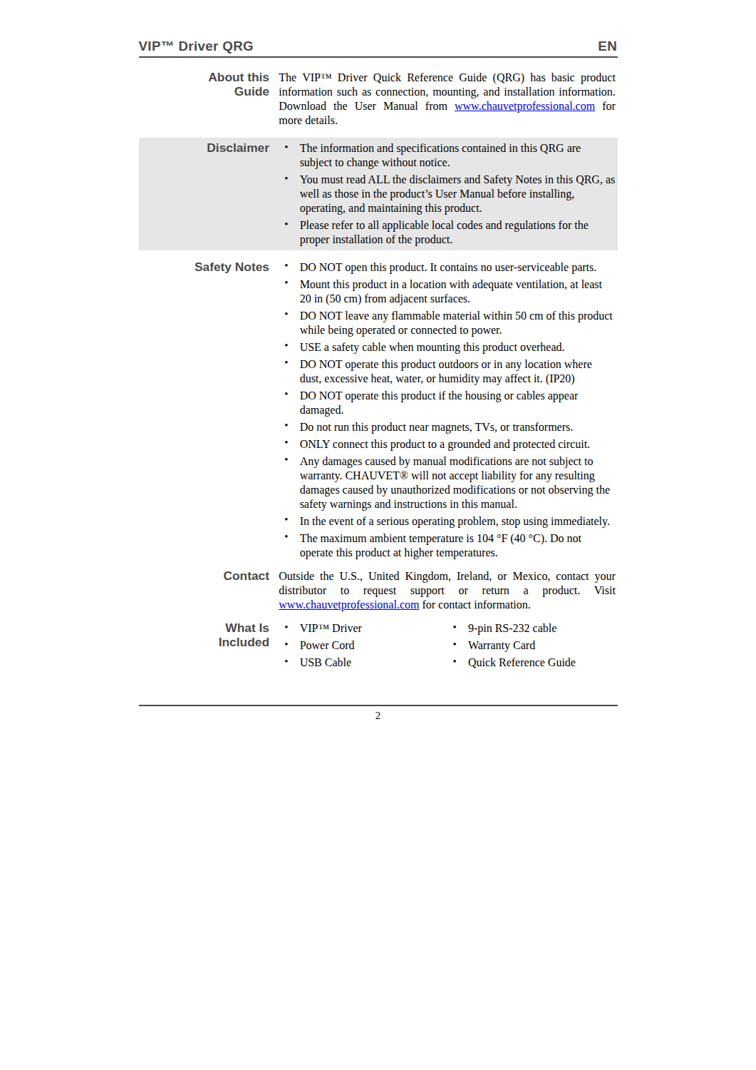VIP™ Driver QRG EN
About this
Guide
The VIP™ Driver Quick Reference Guide (QRG) has basic product information such as connection, mounting, and installation information. Download the User Manual from www.chauvetprofessional.com for more details.
Disclaimer
The information and specifications contained in this QRG are subject to change without notice.
You must read ALL the disclaimers and Safety Notes in this QRG, as well as those in the product’s User Manual before installing, operating, and maintaining this product.
Please refer to all applicable local codes and regulations for the proper installation of the product.
Safety Notes
DO NOT open this product. It contains no user-serviceable parts.
Mount this product in a location with adequate ventilation, at least 20 in (50 cm) from adjacent surfaces.
DO NOT leave any flammable material within 50 cm of this product while being operated or connected to power.
USE a safety cable when mounting this product overhead.
DO NOT operate this product outdoors or in any location where dust, excessive heat, water, or humidity may affect it. (IP20)
DO NOT operate this product if the housing or cables appear damaged.
Do not run this product near magnets, TVs, or transformers.
ONLY connect this product to a grounded and protected circuit.
Any damages caused by manual modifications are not subject to warranty. CHAUVET® will not accept liability for any resulting damages caused by unauthorized modifications or not observing the safety warnings and instructions in this manual.
In the event of a serious operating problem, stop using immediately.
The maximum ambient temperature is 104 °F (40 °C). Do not operate this product at higher temperatures.
Contact
Outside the U.S., United Kingdom, Ireland, or Mexico, contact your distributor to request support or return a product. Visit www.chauvetprofessional.com for contact information.
What Is
Included
VIP™ Driver
Power Cord
USB Cable
9-pin RS-232 cable
Warranty Card
Quick Reference Guide
2